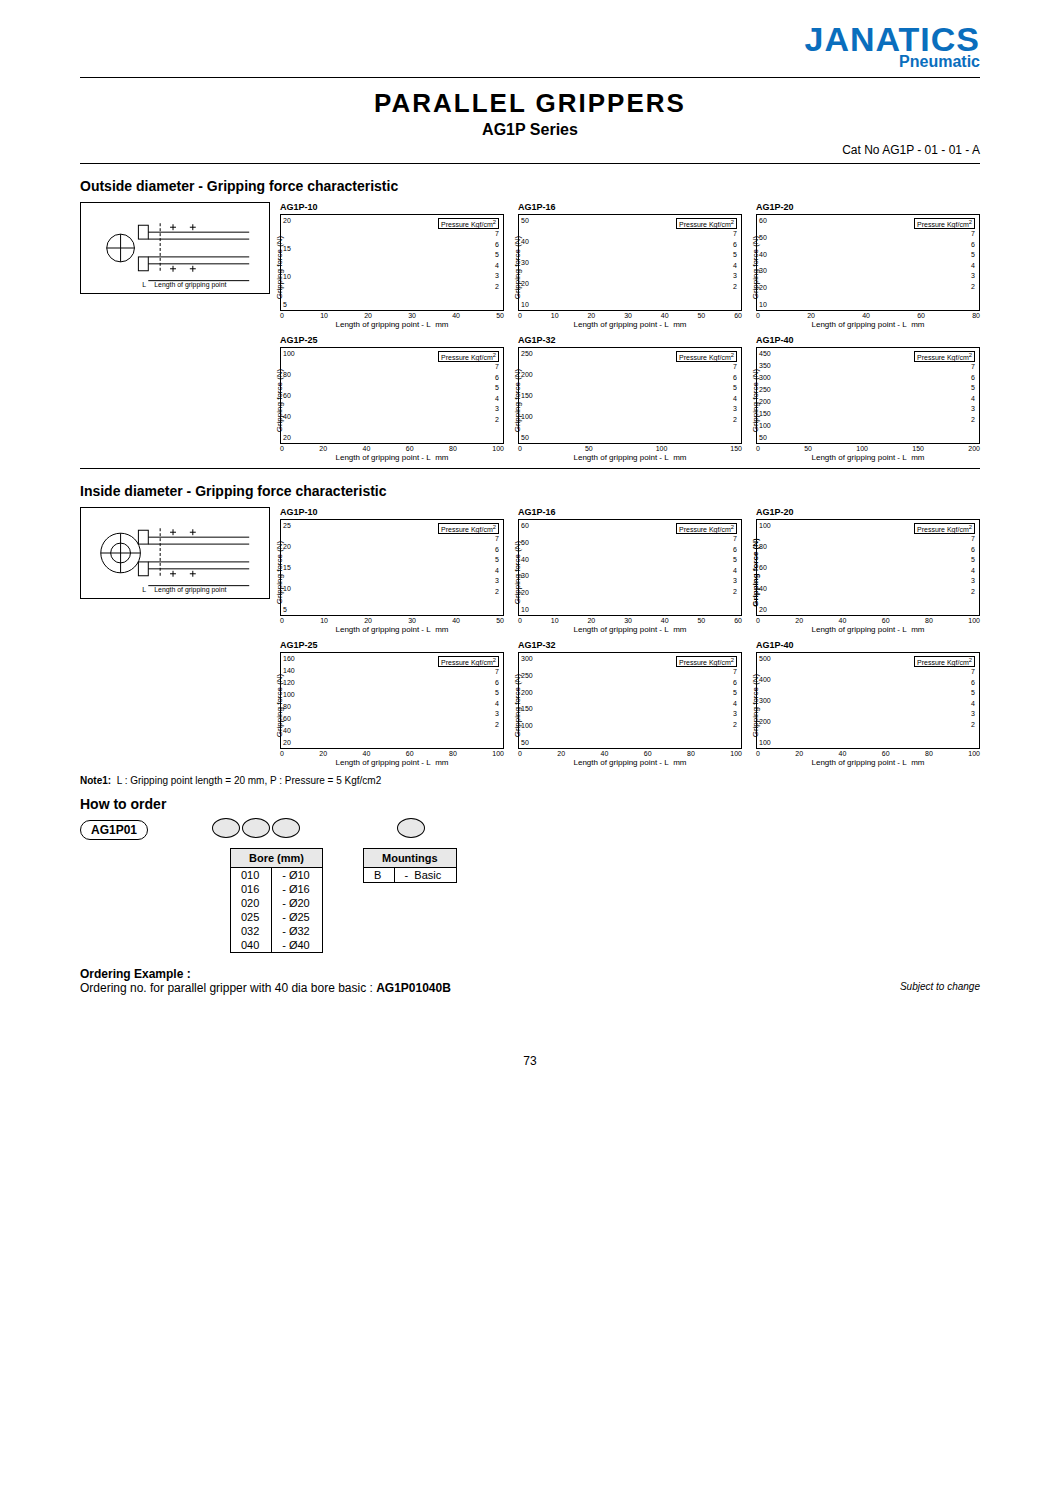JANATICS
Pneumatic
PARALLEL GRIPPERS
AG1P Series
Cat No AG1P - 01 - 01 - A
Outside diameter - Gripping force characteristic
L Length of gripping point
AG1P-10
2015105
Gripping force (N)
Pressure Kgf/cm2
7
6
5
4
3
2
01020304050
Length of gripping point - L mm
AG1P-16
5040302010
Gripping force (N)
Pressure Kgf/cm2
7
6
5
4
3
2
0102030405060
Length of gripping point - L mm
AG1P-20
605040302010
Gripping force (N)
Pressure Kgf/cm2
7
6
5
4
3
2
020406080
Length of gripping point - L mm
AG1P-25
10080604020
Gripping force (N)
Pressure Kgf/cm2
7
6
5
4
3
2
020406080100
Length of gripping point - L mm
AG1P-32
25020015010050
Gripping force (N)
Pressure Kgf/cm2
7
6
5
4
3
2
050100150
Length of gripping point - L mm
AG1P-40
45035030025020015010050
Gripping force (N)
Pressure Kgf/cm2
7
6
5
4
3
2
050100150200
Length of gripping point - L mm
Inside diameter - Gripping force characteristic
L Length of gripping point
AG1P-10
252015105
Gripping force (N)
Pressure Kgf/cm2
7
6
5
4
3
2
01020304050
Length of gripping point - L mm
AG1P-16
605040302010
Gripping force (N)
Pressure Kgf/cm2
7
6
5
4
3
2
0102030405060
Length of gripping point - L mm
AG1P-20
10080604020
Gripping force (N)
Pressure Kgf/cm2
7
6
5
4
3
2
020406080100
Length of gripping point - L mm
AG1P-25
16014012010080604020
Gripping force (N)
Pressure Kgf/cm2
7
6
5
4
3
2
020406080100
Length of gripping point - L mm
AG1P-32
30025020015010050
Gripping force (N)
Pressure Kgf/cm2
7
6
5
4
3
2
020406080100
Length of gripping point - L mm
AG1P-40
500400300200100
Gripping force (N)
Pressure Kgf/cm2
7
6
5
4
3
2
020406080100
Length of gripping point - L mm
Note1: L : Gripping point length = 20 mm, P : Pressure = 5 Kgf/cm2
How to order
AG1P01
| Bore (mm) |
| --- |
| 010 | - Ø10 |
| 016 | - Ø16 |
| 020 | - Ø20 |
| 025 | - Ø25 |
| 032 | - Ø32 |
| 040 | - Ø40 |
| Mountings |
| --- |
| B | - Basic |
Ordering Example :
Ordering no. for parallel gripper with 40 dia bore basic : AG1P01040B Subject to change
73